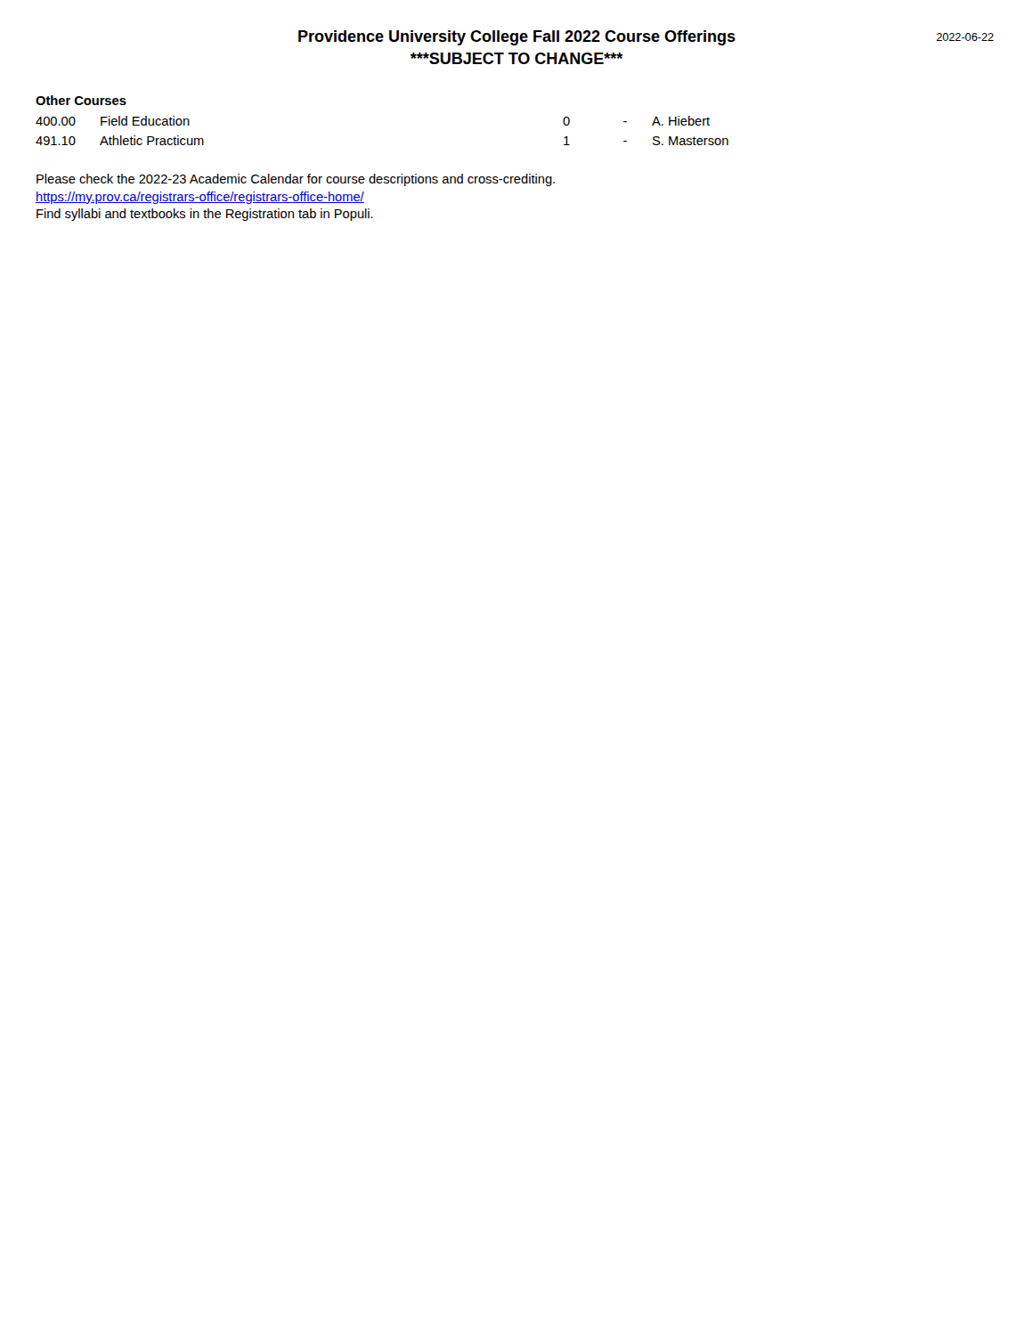2022-06-22
Providence University College Fall 2022 Course Offerings
***SUBJECT TO CHANGE***
Other Courses
| 400.00 | Field Education | 0 | - | A. Hiebert |
| 491.10 | Athletic Practicum | 1 | - | S. Masterson |
Please check the 2022-23 Academic Calendar for course descriptions and cross-crediting.
https://my.prov.ca/registrars-office/registrars-office-home/
Find syllabi and textbooks in the Registration tab in Populi.